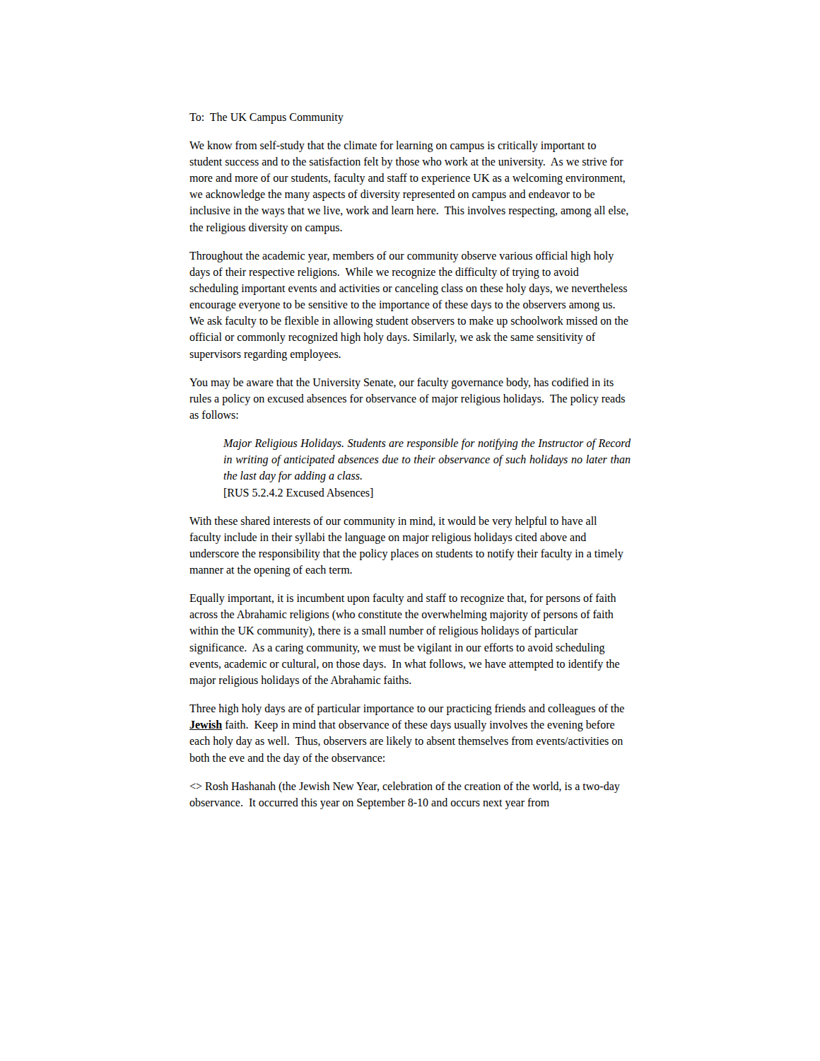To: The UK Campus Community
We know from self-study that the climate for learning on campus is critically important to student success and to the satisfaction felt by those who work at the university. As we strive for more and more of our students, faculty and staff to experience UK as a welcoming environment, we acknowledge the many aspects of diversity represented on campus and endeavor to be inclusive in the ways that we live, work and learn here. This involves respecting, among all else, the religious diversity on campus.
Throughout the academic year, members of our community observe various official high holy days of their respective religions. While we recognize the difficulty of trying to avoid scheduling important events and activities or canceling class on these holy days, we nevertheless encourage everyone to be sensitive to the importance of these days to the observers among us. We ask faculty to be flexible in allowing student observers to make up schoolwork missed on the official or commonly recognized high holy days. Similarly, we ask the same sensitivity of supervisors regarding employees.
You may be aware that the University Senate, our faculty governance body, has codified in its rules a policy on excused absences for observance of major religious holidays. The policy reads as follows:
Major Religious Holidays. Students are responsible for notifying the Instructor of Record in writing of anticipated absences due to their observance of such holidays no later than the last day for adding a class.
[RUS 5.2.4.2 Excused Absences]
With these shared interests of our community in mind, it would be very helpful to have all faculty include in their syllabi the language on major religious holidays cited above and underscore the responsibility that the policy places on students to notify their faculty in a timely manner at the opening of each term.
Equally important, it is incumbent upon faculty and staff to recognize that, for persons of faith across the Abrahamic religions (who constitute the overwhelming majority of persons of faith within the UK community), there is a small number of religious holidays of particular significance. As a caring community, we must be vigilant in our efforts to avoid scheduling events, academic or cultural, on those days. In what follows, we have attempted to identify the major religious holidays of the Abrahamic faiths.
Three high holy days are of particular importance to our practicing friends and colleagues of the Jewish faith. Keep in mind that observance of these days usually involves the evening before each holy day as well. Thus, observers are likely to absent themselves from events/activities on both the eve and the day of the observance:
<> Rosh Hashanah (the Jewish New Year, celebration of the creation of the world, is a two-day observance. It occurred this year on September 8-10 and occurs next year from